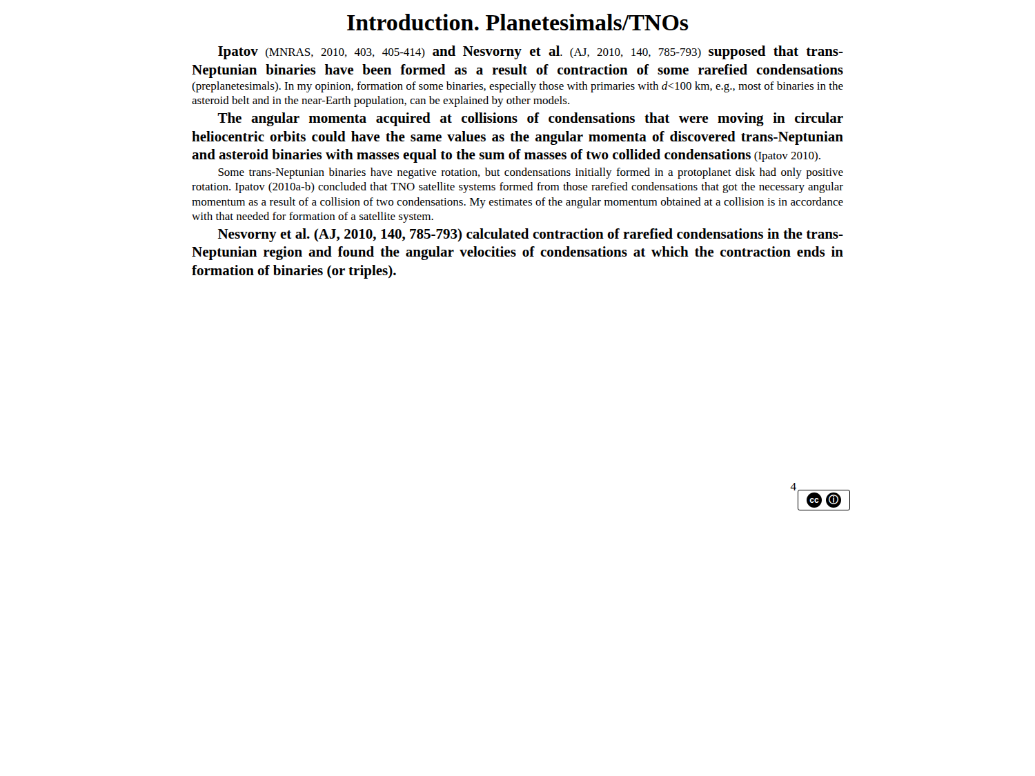Introduction. Planetesimals/TNOs
Ipatov (MNRAS, 2010, 403, 405-414) and Nesvorny et al. (AJ, 2010, 140, 785-793) supposed that trans-Neptunian binaries have been formed as a result of contraction of some rarefied condensations (preplanetesimals). In my opinion, formation of some binaries, especially those with primaries with d<100 km, e.g., most of binaries in the asteroid belt and in the near-Earth population, can be explained by other models.
The angular momenta acquired at collisions of condensations that were moving in circular heliocentric orbits could have the same values as the angular momenta of discovered trans-Neptunian and asteroid binaries with masses equal to the sum of masses of two collided condensations (Ipatov 2010).
Some trans-Neptunian binaries have negative rotation, but condensations initially formed in a protoplanet disk had only positive rotation. Ipatov (2010a-b) concluded that TNO satellite systems formed from those rarefied condensations that got the necessary angular momentum as a result of a collision of two condensations. My estimates of the angular momentum obtained at a collision is in accordance with that needed for formation of a satellite system.
Nesvorny et al. (AJ, 2010, 140, 785-793) calculated contraction of rarefied condensations in the trans-Neptunian region and found the angular velocities of condensations at which the contraction ends in formation of binaries (or triples).
4
cc ⓘ